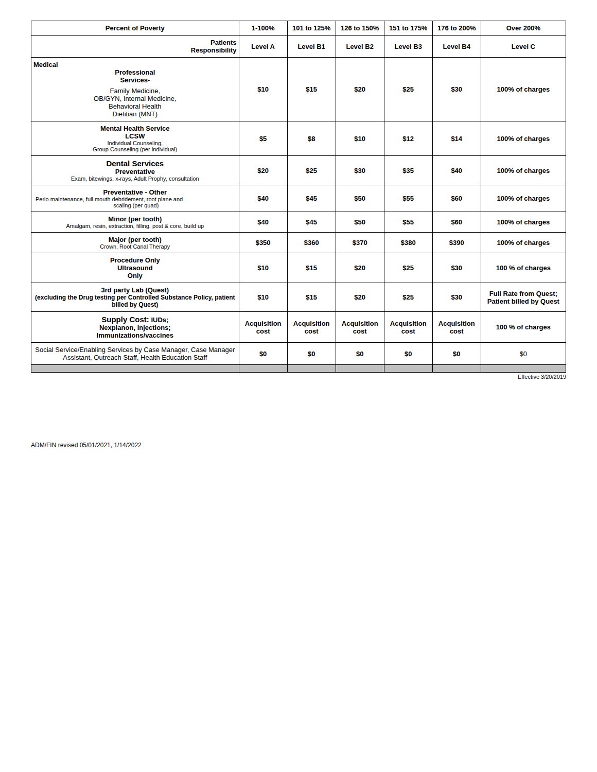| Percent of Poverty | 1-100% | 101 to 125% | 126 to 150% | 151 to 175% | 176 to 200% | Over 200% |
| --- | --- | --- | --- | --- | --- | --- |
| Patients Responsibility | Level A | Level B1 | Level B2 | Level B3 | Level B4 | Level C |
| Medical Professional Services- Family Medicine, OB/GYN, Internal Medicine, Behavioral Health Dietitian (MNT) | $10 | $15 | $20 | $25 | $30 | 100% of charges |
| Mental Health Service LCSW Individual Counseling, Group Counseling (per individual) | $5 | $8 | $10 | $12 | $14 | 100% of charges |
| Dental Services Preventative Exam, bitewings, x-rays, Adult Prophy, consultation | $20 | $25 | $30 | $35 | $40 | 100% of charges |
| Preventative - Other Perio maintenance, full mouth debridement, root plane and scaling (per quad) | $40 | $45 | $50 | $55 | $60 | 100% of charges |
| Minor (per tooth) Amalgam, resin, extraction, filling, post & core, build up | $40 | $45 | $50 | $55 | $60 | 100% of charges |
| Major (per tooth) Crown, Root Canal Therapy | $350 | $360 | $370 | $380 | $390 | 100% of charges |
| Procedure Only Ultrasound Only | $10 | $15 | $20 | $25 | $30 | 100 % of charges |
| 3rd party Lab (Quest) (excluding the Drug testing per Controlled Substance Policy, patient billed by Quest) | $10 | $15 | $20 | $25 | $30 | Full Rate from Quest; Patient billed by Quest |
| Supply Cost: IUDs; Nexplanon, injections; Immunizations/vaccines | Acquisition cost | Acquisition cost | Acquisition cost | Acquisition cost | Acquisition cost | 100 % of charges |
| Social Service/Enabling Services by Case Manager, Case Manager Assistant, Outreach Staff, Health Education Staff | $0 | $0 | $0 | $0 | $0 | $0 |
Effective 3/20/2019
ADM/FIN revised 05/01/2021, 1/14/2022